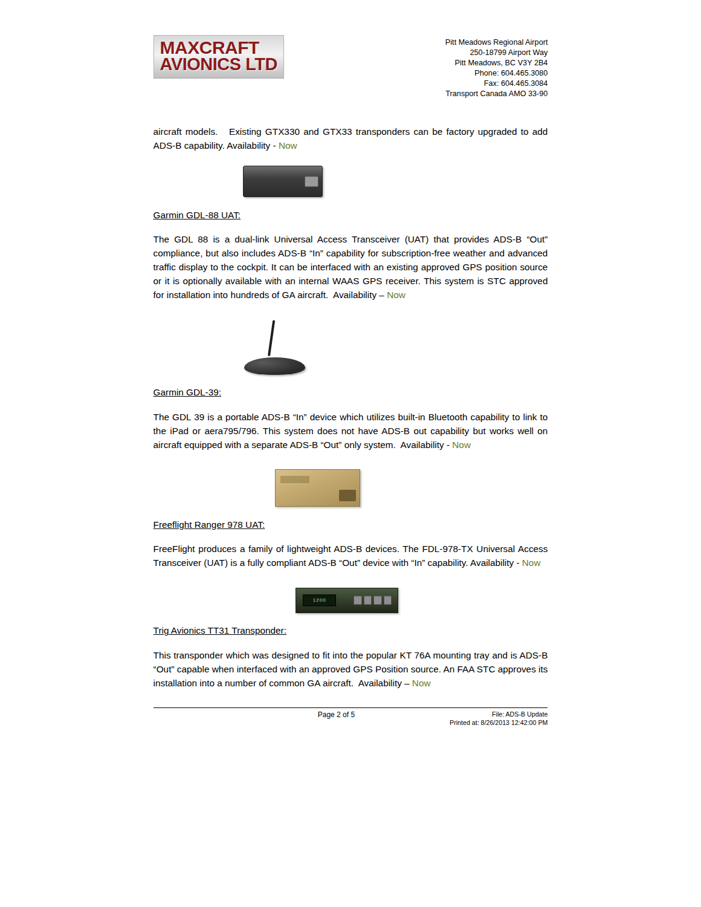MAXCRAFT
AVIONICS LTD
Pitt Meadows Regional Airport
250-18799 Airport Way
Pitt Meadows, BC V3Y 2B4
Phone: 604.465.3080
Fax: 604.465.3084
Transport Canada AMO 33-90
aircraft models. Existing GTX330 and GTX33 transponders can be factory upgraded to add ADS-B capability. Availability - Now
Garmin GDL-88 UAT:
The GDL 88 is a dual-link Universal Access Transceiver (UAT) that provides ADS-B “Out” compliance, but also includes ADS-B “In” capability for subscription-free weather and advanced traffic display to the cockpit. It can be interfaced with an existing approved GPS position source or it is optionally available with an internal WAAS GPS receiver. This system is STC approved for installation into hundreds of GA aircraft. Availability – Now
Garmin GDL-39:
The GDL 39 is a portable ADS-B “In” device which utilizes built-in Bluetooth capability to link to the iPad or aera795/796. This system does not have ADS-B out capability but works well on aircraft equipped with a separate ADS-B “Out” only system. Availability - Now
Freeflight Ranger 978 UAT:
FreeFlight produces a family of lightweight ADS-B devices. The FDL-978-TX Universal Access Transceiver (UAT) is a fully compliant ADS-B “Out” device with “In” capability. Availability - Now
1200
Trig Avionics TT31 Transponder:
This transponder which was designed to fit into the popular KT 76A mounting tray and is ADS-B “Out” capable when interfaced with an approved GPS Position source. An FAA STC approves its installation into a number of common GA aircraft. Availability – Now
Page 2 of 5
File: ADS-B Update
Printed at: 8/26/2013 12:42:00 PM